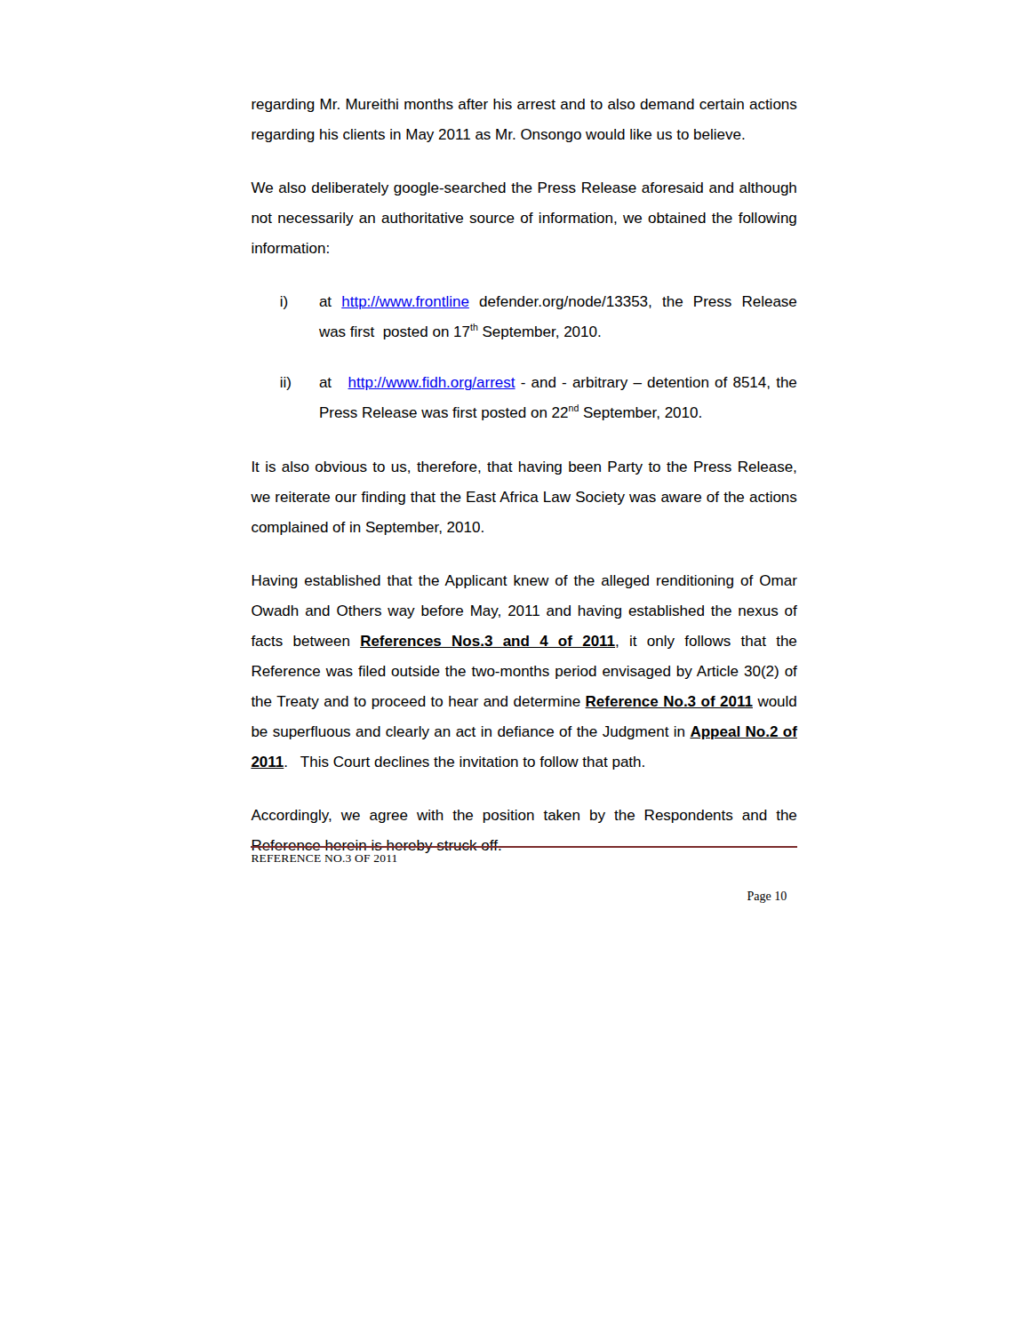regarding Mr. Mureithi months after his arrest and to also demand certain actions regarding his clients in May 2011 as Mr. Onsongo would like us to believe.
We also deliberately google-searched the Press Release aforesaid and although not necessarily an authoritative source of information, we obtained the following information:
i) at http://www.frontline defender.org/node/13353, the Press Release was first posted on 17th September, 2010.
ii) at http://www.fidh.org/arrest - and - arbitrary – detention of 8514, the Press Release was first posted on 22nd September, 2010.
It is also obvious to us, therefore, that having been Party to the Press Release, we reiterate our finding that the East Africa Law Society was aware of the actions complained of in September, 2010.
Having established that the Applicant knew of the alleged renditioning of Omar Owadh and Others way before May, 2011 and having established the nexus of facts between References Nos.3 and 4 of 2011, it only follows that the Reference was filed outside the two-months period envisaged by Article 30(2) of the Treaty and to proceed to hear and determine Reference No.3 of 2011 would be superfluous and clearly an act in defiance of the Judgment in Appeal No.2 of 2011. This Court declines the invitation to follow that path.
Accordingly, we agree with the position taken by the Respondents and the Reference herein is hereby struck off.
REFERENCE NO.3 OF 2011
Page 10